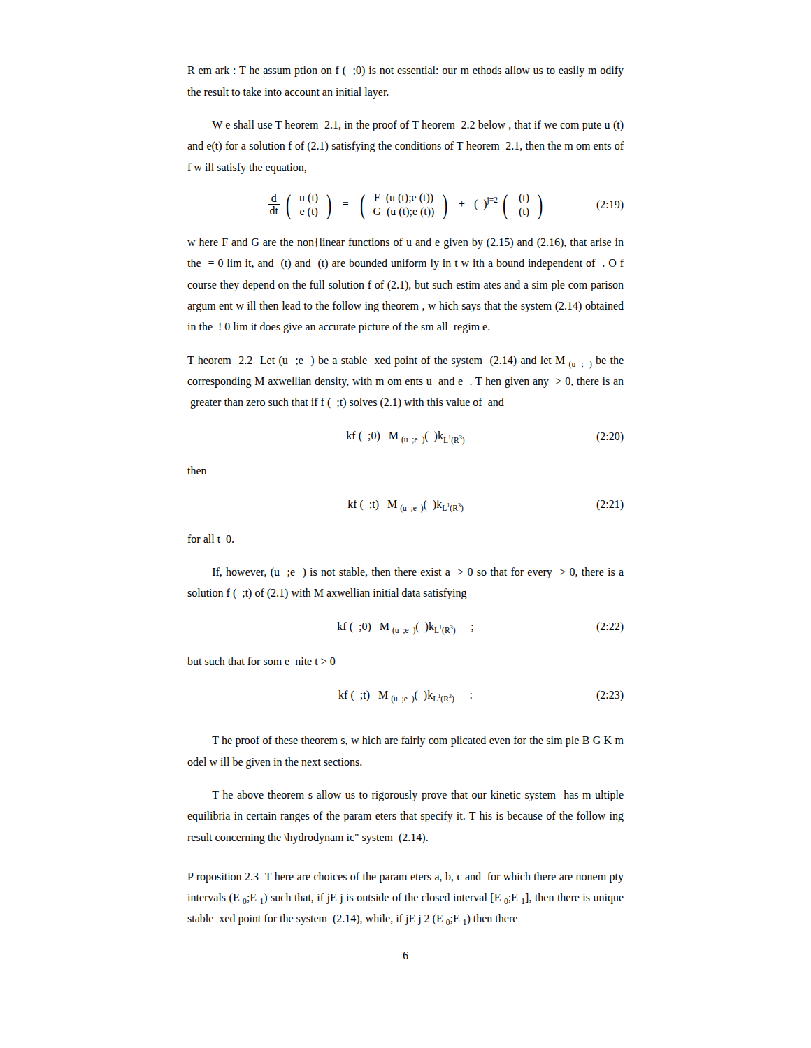R em ark : T he assum ption on f ( ;0) is not essential: our m ethods allow us to easily m odify the result to take into account an initial layer.
W e shall use T heorem 2.1, in the proof of T heorem 2.2 below , that if we com pute u (t) and e(t) for a solution f of (2.1) satisfying the conditions of T heorem 2.1, then the m om ents of f w ill satisfy the equation,
ddt (
| u (t) |
| e (t) |
) = (
| F (u (t);e (t)) |
| G (u (t);e (t)) |
) + ( )j=2 (
| (t) |
| (t) |
)
(2:19)
w here F and G are the non{linear functions of u and e given by (2.15) and (2.16), that arise in the = 0 lim it, and (t) and (t) are bounded uniform ly in t w ith a bound independent of . O f course they depend on the full solution f of (2.1), but such estim ates and a sim ple com parison argum ent w ill then lead to the follow ing theorem , w hich says that the system (2.14) obtained in the ! 0 lim it does give an accurate picture of the sm all regim e.
T heorem 2.2 Let (u ;e ) be a stable xed point of the system (2.14) and let M (u ; ) be the corresponding M axwellian density, with m om ents u and e . T hen given any > 0, there is an greater than zero such that if f ( ;t) solves (2.1) with this value of and
kf ( ;0) M (u ;e )( )kL1(R3)
(2:20)
then
kf ( ;t) M (u ;e )( )kL1(R3)
(2:21)
for all t 0.
If, however, (u ;e ) is not stable, then there exist a > 0 so that for every > 0, there is a solution f ( ;t) of (2.1) with M axwellian initial data satisfying
kf ( ;0) M (u ;e )( )kL1(R3) ;
(2:22)
but such that for som e nite t > 0
kf ( ;t) M (u ;e )( )kL1(R3) :
(2:23)
T he proof of these theorem s, w hich are fairly com plicated even for the sim ple B G K m odel w ill be given in the next sections.
T he above theorem s allow us to rigorously prove that our kinetic system has m ultiple equilibria in certain ranges of the param eters that specify it. T his is because of the follow ing result concerning the \hydrodynam ic" system (2.14).
P roposition 2.3 T here are choices of the param eters a, b, c and for which there are nonem pty intervals (E 0;E 1) such that, if jE j is outside of the closed interval [E 0;E 1], then there is unique stable xed point for the system (2.14), while, if jE j 2 (E 0;E 1) then there
6